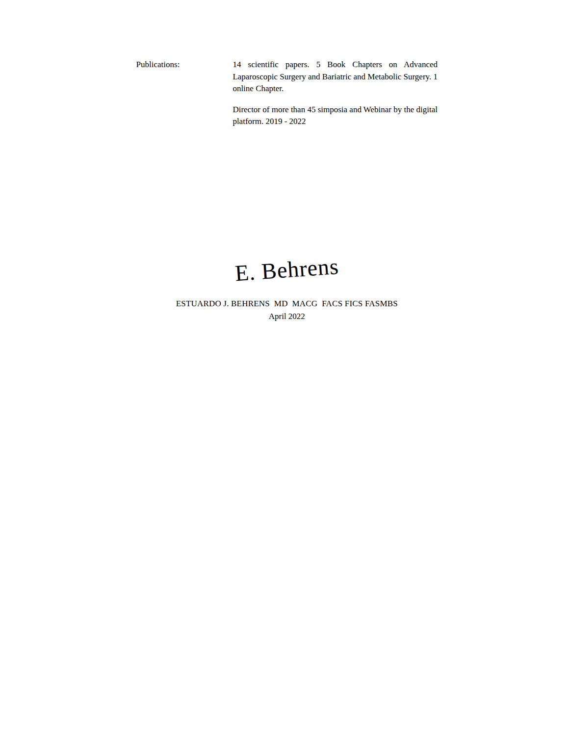Publications:
14 scientific papers. 5 Book Chapters on Advanced Laparoscopic Surgery and Bariatric and Metabolic Surgery. 1 online Chapter.
Director of more than 45 simposia and Webinar by the digital platform. 2019 - 2022
E. Behrens
ESTUARDO J. BEHRENS MD MACG FACS FICS FASMBS
April 2022